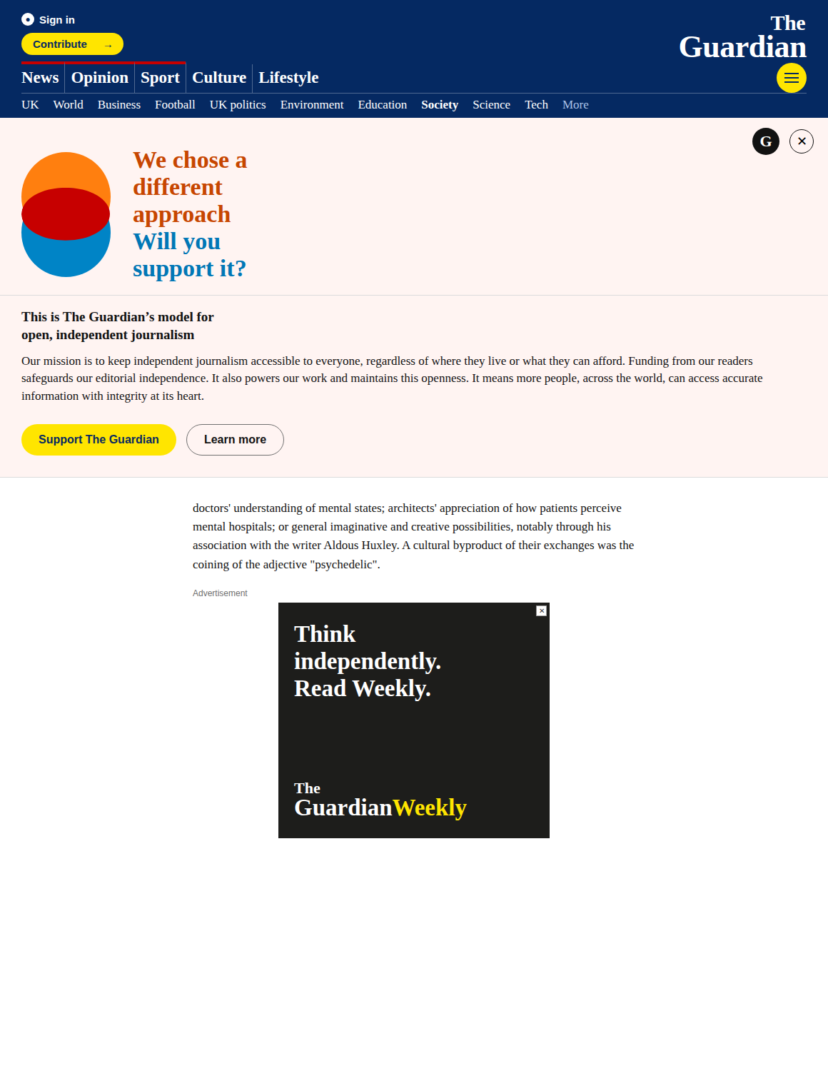●Sign in Contribute →
The Guardian
News
Opinion
Sport
Culture
Lifestyle
UK
World
Business
Football
UK politics
Environment
Education
Society
Science
Tech
More
G
✕
We chose a
different
approach
Will you
support it?
This is The Guardian’s model for
open, independent journalism
Our mission is to keep independent journalism accessible to everyone, regardless of where they live or what they can afford. Funding from our readers safeguards our editorial independence. It also powers our work and maintains this openness. It means more people, across the world, can access accurate information with integrity at its heart.
Support The Guardian Learn more
doctors' understanding of mental states; architects' appreciation of how patients perceive mental hospitals; or general imaginative and creative possibilities, notably through his association with the writer Aldous Huxley. A cultural byproduct of their exchanges was the coining of the adjective "psychedelic".
Advertisement
✕
Think
independently.
Read Weekly.
The GuardianWeekly